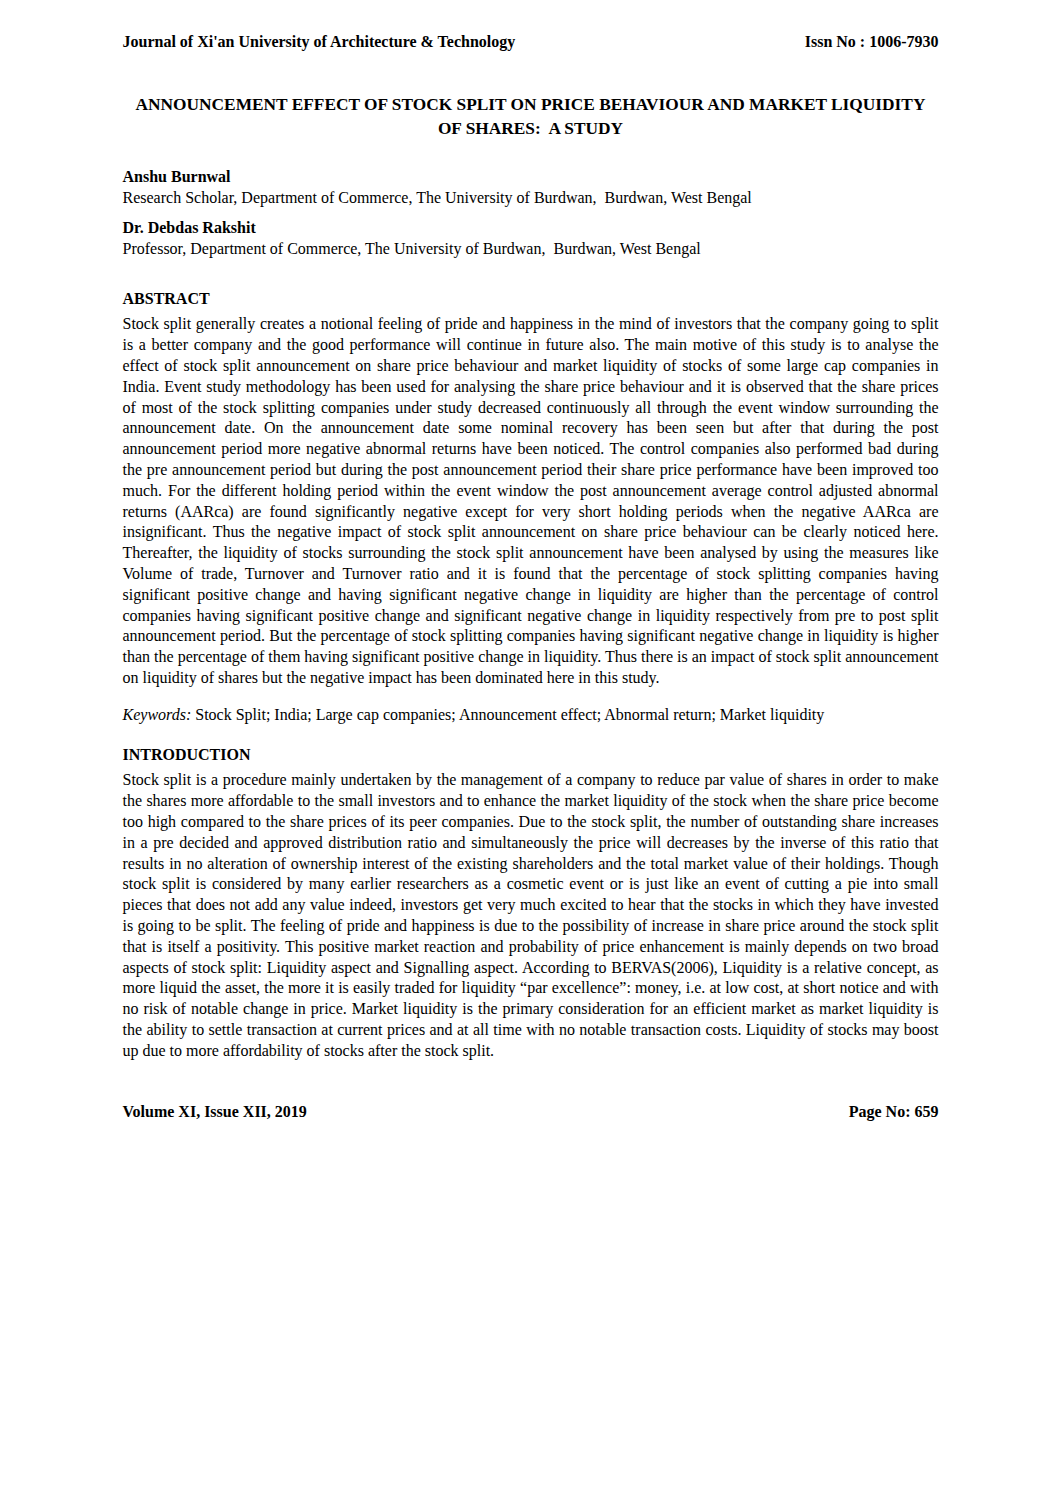Journal of Xi'an University of Architecture & Technology Issn No : 1006-7930
Announcement Effect of Stock Split on Price Behaviour and Market Liquidity of Shares: A Study
Anshu Burnwal
Research Scholar, Department of Commerce, The University of Burdwan, Burdwan, West Bengal
Dr. Debdas Rakshit
Professor, Department of Commerce, The University of Burdwan, Burdwan, West Bengal
Abstract
Stock split generally creates a notional feeling of pride and happiness in the mind of investors that the company going to split is a better company and the good performance will continue in future also. The main motive of this study is to analyse the effect of stock split announcement on share price behaviour and market liquidity of stocks of some large cap companies in India. Event study methodology has been used for analysing the share price behaviour and it is observed that the share prices of most of the stock splitting companies under study decreased continuously all through the event window surrounding the announcement date. On the announcement date some nominal recovery has been seen but after that during the post announcement period more negative abnormal returns have been noticed. The control companies also performed bad during the pre announcement period but during the post announcement period their share price performance have been improved too much. For the different holding period within the event window the post announcement average control adjusted abnormal returns (AARca) are found significantly negative except for very short holding periods when the negative AARca are insignificant. Thus the negative impact of stock split announcement on share price behaviour can be clearly noticed here. Thereafter, the liquidity of stocks surrounding the stock split announcement have been analysed by using the measures like Volume of trade, Turnover and Turnover ratio and it is found that the percentage of stock splitting companies having significant positive change and having significant negative change in liquidity are higher than the percentage of control companies having significant positive change and significant negative change in liquidity respectively from pre to post split announcement period. But the percentage of stock splitting companies having significant negative change in liquidity is higher than the percentage of them having significant positive change in liquidity. Thus there is an impact of stock split announcement on liquidity of shares but the negative impact has been dominated here in this study.
Keywords: Stock Split; India; Large cap companies; Announcement effect; Abnormal return; Market liquidity
Introduction
Stock split is a procedure mainly undertaken by the management of a company to reduce par value of shares in order to make the shares more affordable to the small investors and to enhance the market liquidity of the stock when the share price become too high compared to the share prices of its peer companies. Due to the stock split, the number of outstanding share increases in a pre decided and approved distribution ratio and simultaneously the price will decreases by the inverse of this ratio that results in no alteration of ownership interest of the existing shareholders and the total market value of their holdings. Though stock split is considered by many earlier researchers as a cosmetic event or is just like an event of cutting a pie into small pieces that does not add any value indeed, investors get very much excited to hear that the stocks in which they have invested is going to be split. The feeling of pride and happiness is due to the possibility of increase in share price around the stock split that is itself a positivity. This positive market reaction and probability of price enhancement is mainly depends on two broad aspects of stock split: Liquidity aspect and Signalling aspect. According to BERVAS(2006), Liquidity is a relative concept, as more liquid the asset, the more it is easily traded for liquidity “par excellence”: money, i.e. at low cost, at short notice and with no risk of notable change in price. Market liquidity is the primary consideration for an efficient market as market liquidity is the ability to settle transaction at current prices and at all time with no notable transaction costs. Liquidity of stocks may boost up due to more affordability of stocks after the stock split.
Volume XI, Issue XII, 2019 Page No: 659